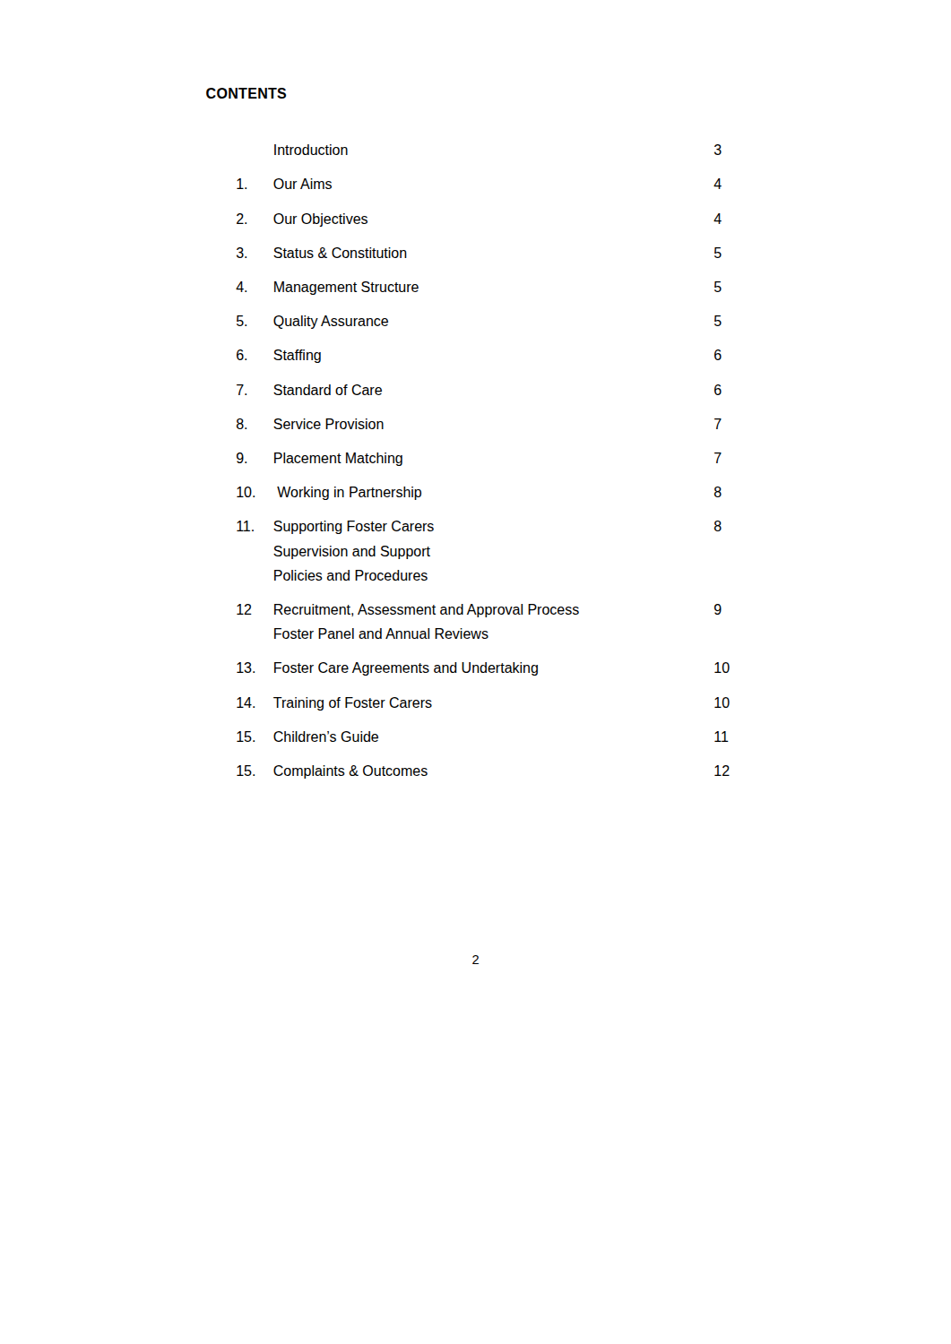CONTENTS
| | Introduction | 3 |
| 1. | Our Aims | 4 |
| 2. | Our Objectives | 4 |
| 3. | Status & Constitution | 5 |
| 4. | Management Structure | 5 |
| 5. | Quality Assurance | 5 |
| 6. | Staffing | 6 |
| 7. | Standard of Care | 6 |
| 8. | Service Provision | 7 |
| 9. | Placement Matching | 7 |
| 10. | Working in Partnership | 8 |
| 11. | Supporting Foster Carers Supervision and Support Policies and Procedures | 8 |
| 12 | Recruitment, Assessment and Approval Process Foster Panel and Annual Reviews | 9 |
| 13. | Foster Care Agreements and Undertaking | 10 |
| 14. | Training of Foster Carers | 10 |
| 15. | Children’s Guide | 11 |
| 15. | Complaints & Outcomes | 12 |
2